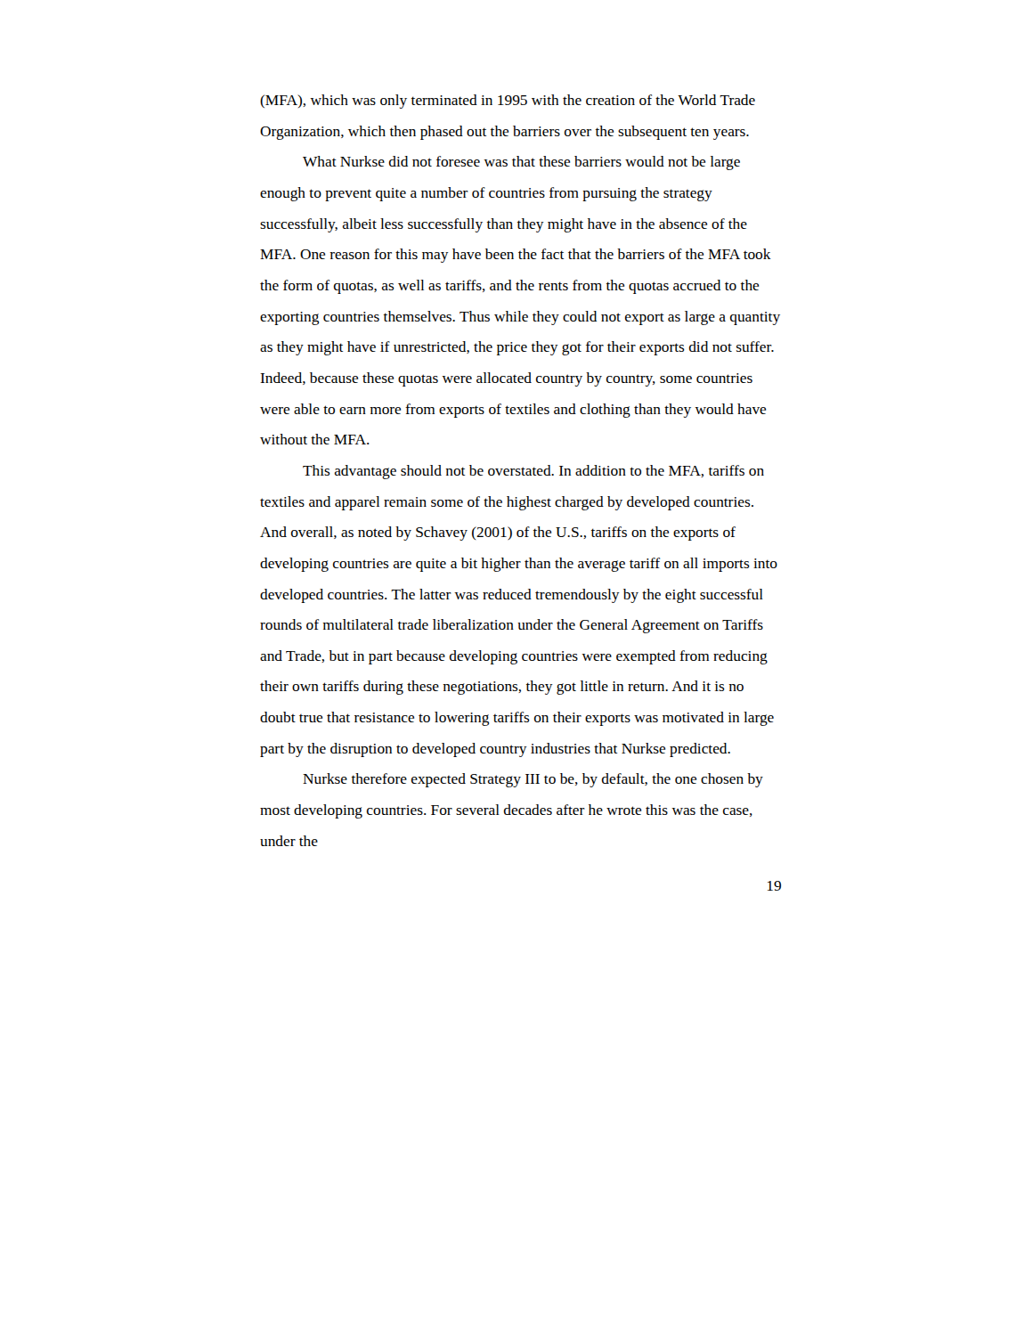(MFA), which was only terminated in 1995 with the creation of the World Trade Organization, which then phased out the barriers over the subsequent ten years.
What Nurkse did not foresee was that these barriers would not be large enough to prevent quite a number of countries from pursuing the strategy successfully, albeit less successfully than they might have in the absence of the MFA. One reason for this may have been the fact that the barriers of the MFA took the form of quotas, as well as tariffs, and the rents from the quotas accrued to the exporting countries themselves. Thus while they could not export as large a quantity as they might have if unrestricted, the price they got for their exports did not suffer. Indeed, because these quotas were allocated country by country, some countries were able to earn more from exports of textiles and clothing than they would have without the MFA.
This advantage should not be overstated. In addition to the MFA, tariffs on textiles and apparel remain some of the highest charged by developed countries. And overall, as noted by Schavey (2001) of the U.S., tariffs on the exports of developing countries are quite a bit higher than the average tariff on all imports into developed countries. The latter was reduced tremendously by the eight successful rounds of multilateral trade liberalization under the General Agreement on Tariffs and Trade, but in part because developing countries were exempted from reducing their own tariffs during these negotiations, they got little in return. And it is no doubt true that resistance to lowering tariffs on their exports was motivated in large part by the disruption to developed country industries that Nurkse predicted.
Nurkse therefore expected Strategy III to be, by default, the one chosen by most developing countries. For several decades after he wrote this was the case, under the
19